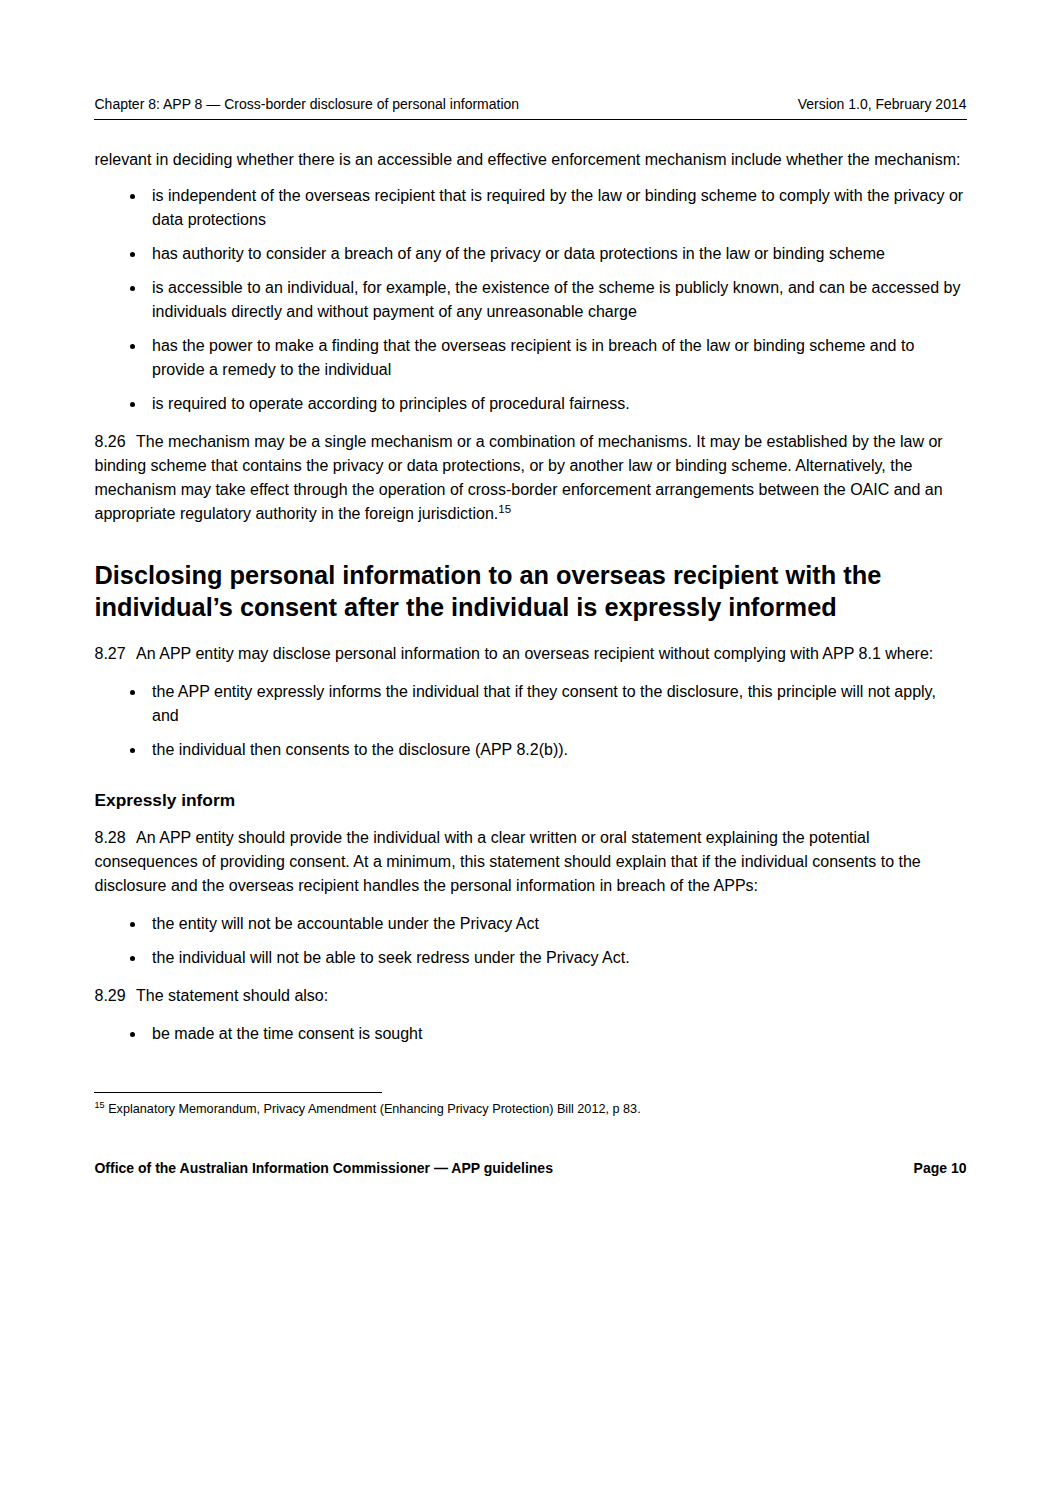Chapter 8: APP 8 — Cross-border disclosure of personal information
Version 1.0, February 2014
relevant in deciding whether there is an accessible and effective enforcement mechanism include whether the mechanism:
is independent of the overseas recipient that is required by the law or binding scheme to comply with the privacy or data protections
has authority to consider a breach of any of the privacy or data protections in the law or binding scheme
is accessible to an individual, for example, the existence of the scheme is publicly known, and can be accessed by individuals directly and without payment of any unreasonable charge
has the power to make a finding that the overseas recipient is in breach of the law or binding scheme and to provide a remedy to the individual
is required to operate according to principles of procedural fairness.
8.26 The mechanism may be a single mechanism or a combination of mechanisms. It may be established by the law or binding scheme that contains the privacy or data protections, or by another law or binding scheme. Alternatively, the mechanism may take effect through the operation of cross-border enforcement arrangements between the OAIC and an appropriate regulatory authority in the foreign jurisdiction.15
Disclosing personal information to an overseas recipient with the individual’s consent after the individual is expressly informed
8.27 An APP entity may disclose personal information to an overseas recipient without complying with APP 8.1 where:
the APP entity expressly informs the individual that if they consent to the disclosure, this principle will not apply, and
the individual then consents to the disclosure (APP 8.2(b)).
Expressly inform
8.28 An APP entity should provide the individual with a clear written or oral statement explaining the potential consequences of providing consent. At a minimum, this statement should explain that if the individual consents to the disclosure and the overseas recipient handles the personal information in breach of the APPs:
the entity will not be accountable under the Privacy Act
the individual will not be able to seek redress under the Privacy Act.
8.29 The statement should also:
be made at the time consent is sought
15 Explanatory Memorandum, Privacy Amendment (Enhancing Privacy Protection) Bill 2012, p 83.
Office of the Australian Information Commissioner — APP guidelines
Page 10